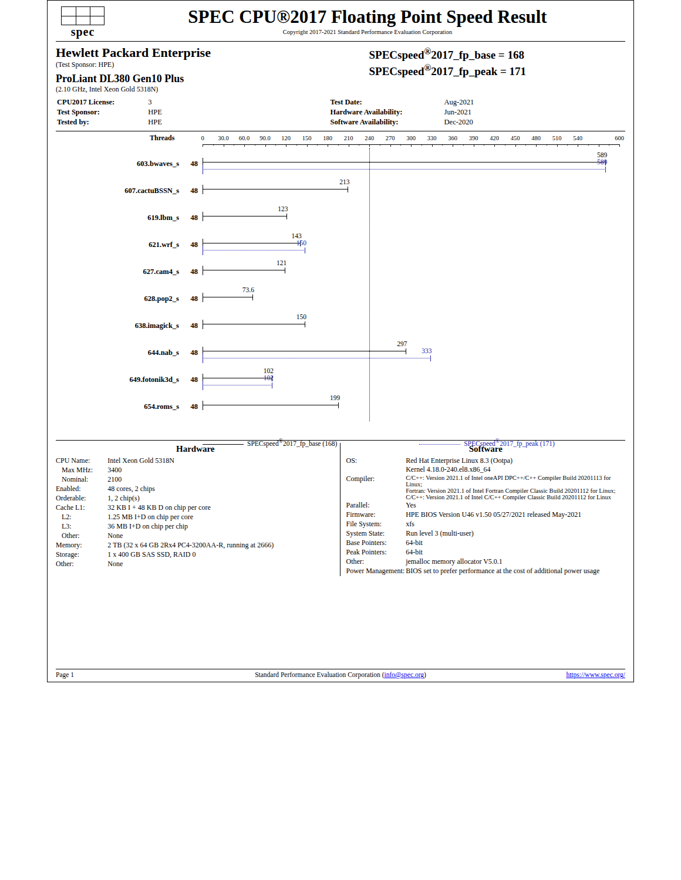spec
SPEC CPU®2017 Floating Point Speed Result
Copyright 2017-2021 Standard Performance Evaluation Corporation
Hewlett Packard Enterprise
(Test Sponsor: HPE)
ProLiant DL380 Gen10 Plus
(2.10 GHz, Intel Xeon Gold 5318N)
SPECspeed®2017_fp_base = 168
SPECspeed®2017_fp_peak = 171
| CPU2017 License: | 3 | | Test Date: | Aug-2021 |
| Test Sponsor: | HPE | | Hardware Availability: | Jun-2021 |
| Tested by: | HPE | | Software Availability: | Dec-2020 |
Threads
0 30.0 60.0 90.0 120 150 180 210 240 270 300 330 360 390 420 450 480 510 540 600
603.bwaves_s
48
589
589
607.cactuBSSN_s
48
213
619.lbm_s
48
123
621.wrf_s
48
143
150
627.cam4_s
48
121
628.pop2_s
48
73.6
638.imagick_s
48
150
644.nab_s
48
297
333
649.fotonik3d_s
48
102
102
654.roms_s
48
199
SPECspeed®2017_fp_base (168) SPECspeed®2017_fp_peak (171)
Hardware
| CPU Name: | Intel Xeon Gold 5318N |
| Max MHz: | 3400 |
| Nominal: | 2100 |
| Enabled: | 48 cores, 2 chips |
| Orderable: | 1, 2 chip(s) |
| Cache L1: | 32 KB I + 48 KB D on chip per core |
| L2: | 1.25 MB I+D on chip per core |
| L3: | 36 MB I+D on chip per chip |
| Other: | None |
| Memory: | 2 TB (32 x 64 GB 2Rx4 PC4-3200AA-R, running at 2666) |
| Storage: | 1 x 400 GB SAS SSD, RAID 0 |
| Other: | None |
Software
| OS: | Red Hat Enterprise Linux 8.3 (Ootpa) Kernel 4.18.0-240.el8.x86_64 |
| Compiler: | C/C++: Version 2021.1 of Intel oneAPI DPC++/C++ Compiler Build 20201113 for Linux; Fortran: Version 2021.1 of Intel Fortran Compiler Classic Build 20201112 for Linux; C/C++: Version 2021.1 of Intel C/C++ Compiler Classic Build 20201112 for Linux |
| Parallel: | Yes |
| Firmware: | HPE BIOS Version U46 v1.50 05/27/2021 released May-2021 |
| File System: | xfs |
| System State: | Run level 3 (multi-user) |
| Base Pointers: | 64-bit |
| Peak Pointers: | 64-bit |
| Other: | jemalloc memory allocator V5.0.1 |
| Power Management: | BIOS set to prefer performance at the cost of additional power usage |
Page 1
Standard Performance Evaluation Corporation (info@spec.org)
https://www.spec.org/